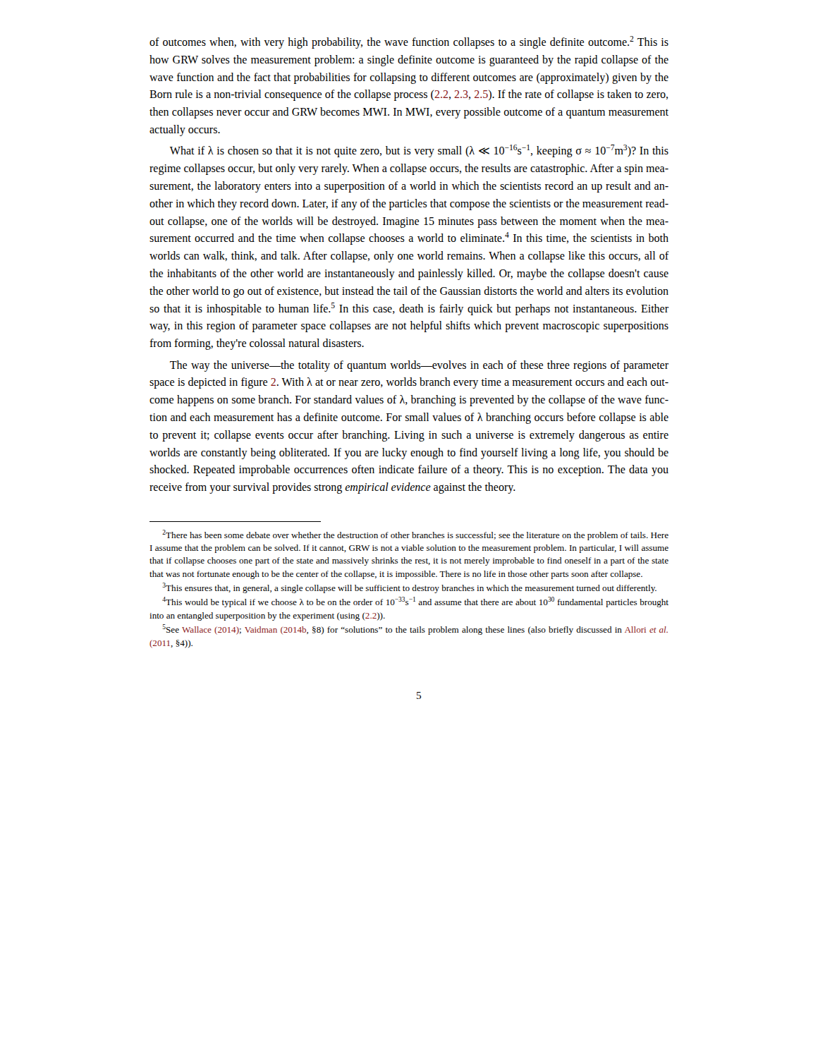of outcomes when, with very high probability, the wave function collapses to a single definite outcome.2 This is how GRW solves the measurement problem: a single definite outcome is guaranteed by the rapid collapse of the wave function and the fact that probabilities for collapsing to different outcomes are (approximately) given by the Born rule is a non-trivial consequence of the collapse process (2.2, 2.3, 2.5). If the rate of collapse is taken to zero, then collapses never occur and GRW becomes MWI. In MWI, every possible outcome of a quantum measurement actually occurs.
What if λ is chosen so that it is not quite zero, but is very small (λ ≪ 10−16s−1, keeping σ ≈ 10−7m3)? In this regime collapses occur, but only very rarely. When a collapse occurs, the results are catastrophic. After a spin measurement, the laboratory enters into a superposition of a world in which the scientists record an up result and another in which they record down. Later, if any of the particles that compose the scientists or the measurement readout collapse, one of the worlds will be destroyed. Imagine 15 minutes pass between the moment when the measurement occurred and the time when collapse chooses a world to eliminate.4 In this time, the scientists in both worlds can walk, think, and talk. After collapse, only one world remains. When a collapse like this occurs, all of the inhabitants of the other world are instantaneously and painlessly killed. Or, maybe the collapse doesn't cause the other world to go out of existence, but instead the tail of the Gaussian distorts the world and alters its evolution so that it is inhospitable to human life.5 In this case, death is fairly quick but perhaps not instantaneous. Either way, in this region of parameter space collapses are not helpful shifts which prevent macroscopic superpositions from forming, they're colossal natural disasters.
The way the universe—the totality of quantum worlds—evolves in each of these three regions of parameter space is depicted in figure 2. With λ at or near zero, worlds branch every time a measurement occurs and each outcome happens on some branch. For standard values of λ, branching is prevented by the collapse of the wave function and each measurement has a definite outcome. For small values of λ branching occurs before collapse is able to prevent it; collapse events occur after branching. Living in such a universe is extremely dangerous as entire worlds are constantly being obliterated. If you are lucky enough to find yourself living a long life, you should be shocked. Repeated improbable occurrences often indicate failure of a theory. This is no exception. The data you receive from your survival provides strong empirical evidence against the theory.
2There has been some debate over whether the destruction of other branches is successful; see the literature on the problem of tails. Here I assume that the problem can be solved. If it cannot, GRW is not a viable solution to the measurement problem. In particular, I will assume that if collapse chooses one part of the state and massively shrinks the rest, it is not merely improbable to find oneself in a part of the state that was not fortunate enough to be the center of the collapse, it is impossible. There is no life in those other parts soon after collapse.
3This ensures that, in general, a single collapse will be sufficient to destroy branches in which the measurement turned out differently.
4This would be typical if we choose λ to be on the order of 10−33s−1 and assume that there are about 1030 fundamental particles brought into an entangled superposition by the experiment (using (2.2)).
5See Wallace (2014); Vaidman (2014b, §8) for “solutions” to the tails problem along these lines (also briefly discussed in Allori et al. (2011, §4)).
5